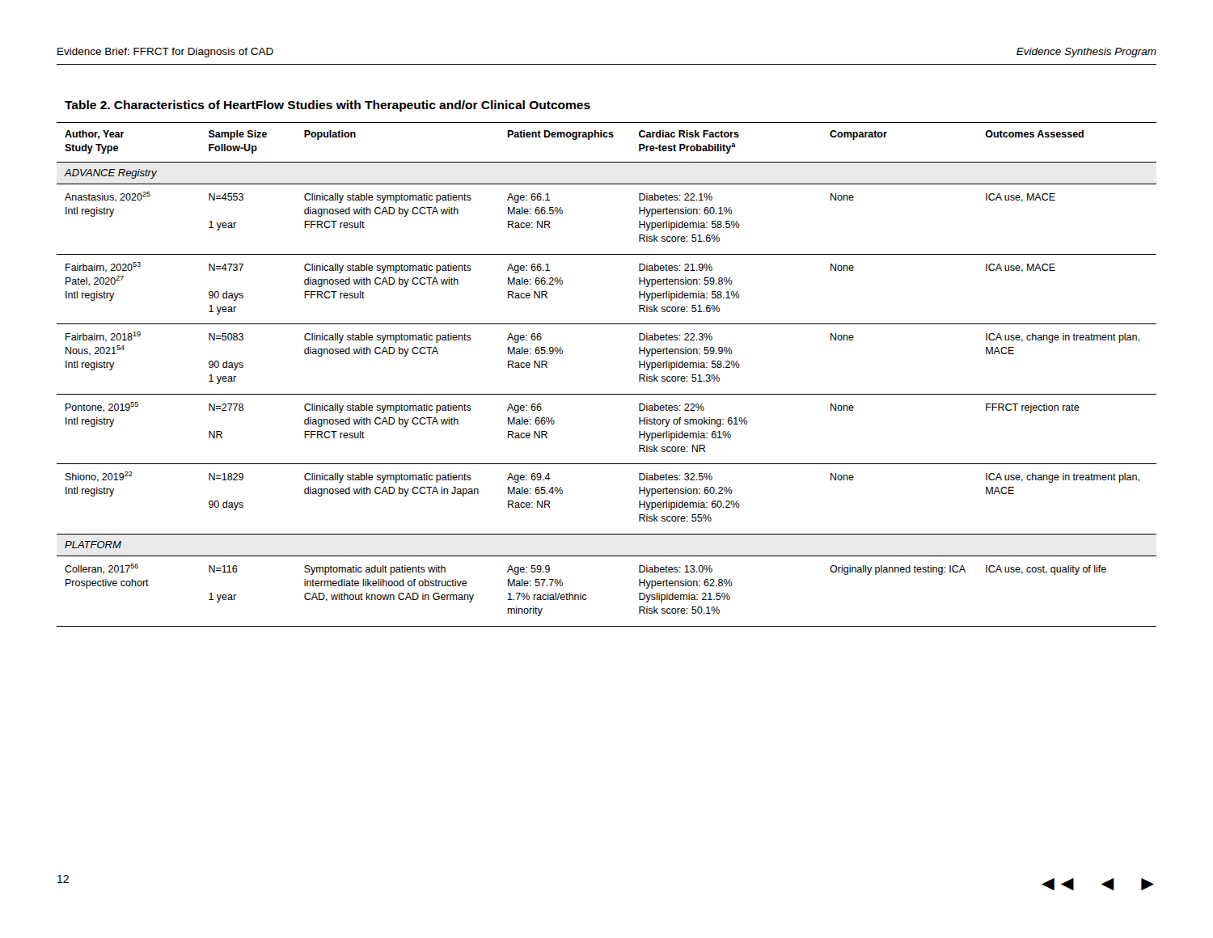Evidence Brief: FFRCT for Diagnosis of CAD
Evidence Synthesis Program
Table 2. Characteristics of HeartFlow Studies with Therapeutic and/or Clinical Outcomes
| Author, Year Study Type | Sample Size Follow-Up | Population | Patient Demographics | Cardiac Risk Factors Pre-test Probability a | Comparator | Outcomes Assessed |
| --- | --- | --- | --- | --- | --- | --- |
| ADVANCE Registry |
| Anastasius, 2020 25 Intl registry | N=4553 1 year | Clinically stable symptomatic patients diagnosed with CAD by CCTA with FFRCT result | Age: 66.1 Male: 66.5% Race: NR | Diabetes: 22.1% Hypertension: 60.1% Hyperlipidemia: 58.5% Risk score: 51.6% | None | ICA use, MACE |
| Fairbairn, 2020 53 Patel, 2020 27 Intl registry | N=4737 90 days 1 year | Clinically stable symptomatic patients diagnosed with CAD by CCTA with FFRCT result | Age: 66.1 Male: 66.2% Race NR | Diabetes: 21.9% Hypertension: 59.8% Hyperlipidemia: 58.1% Risk score: 51.6% | None | ICA use, MACE |
| Fairbairn, 2018 19 Nous, 2021 54 Intl registry | N=5083 90 days 1 year | Clinically stable symptomatic patients diagnosed with CAD by CCTA | Age: 66 Male: 65.9% Race NR | Diabetes: 22.3% Hypertension: 59.9% Hyperlipidemia: 58.2% Risk score: 51.3% | None | ICA use, change in treatment plan, MACE |
| Pontone, 2019 55 Intl registry | N=2778 NR | Clinically stable symptomatic patients diagnosed with CAD by CCTA with FFRCT result | Age: 66 Male: 66% Race NR | Diabetes: 22% History of smoking: 61% Hyperlipidemia: 61% Risk score: NR | None | FFRCT rejection rate |
| Shiono, 2019 22 Intl registry | N=1829 90 days | Clinically stable symptomatic patients diagnosed with CAD by CCTA in Japan | Age: 69.4 Male: 65.4% Race: NR | Diabetes: 32.5% Hypertension: 60.2% Hyperlipidemia: 60.2% Risk score: 55% | None | ICA use, change in treatment plan, MACE |
| PLATFORM |
| Colleran, 2017 56 Prospective cohort | N=116 1 year | Symptomatic adult patients with intermediate likelihood of obstructive CAD, without known CAD in Germany | Age: 59.9 Male: 57.7% 1.7% racial/ethnic minority | Diabetes: 13.0% Hypertension: 62.8% Dyslipidemia: 21.5% Risk score: 50.1% | Originally planned testing: ICA | ICA use, cost, quality of life |
12
◄◄ ◄ ►